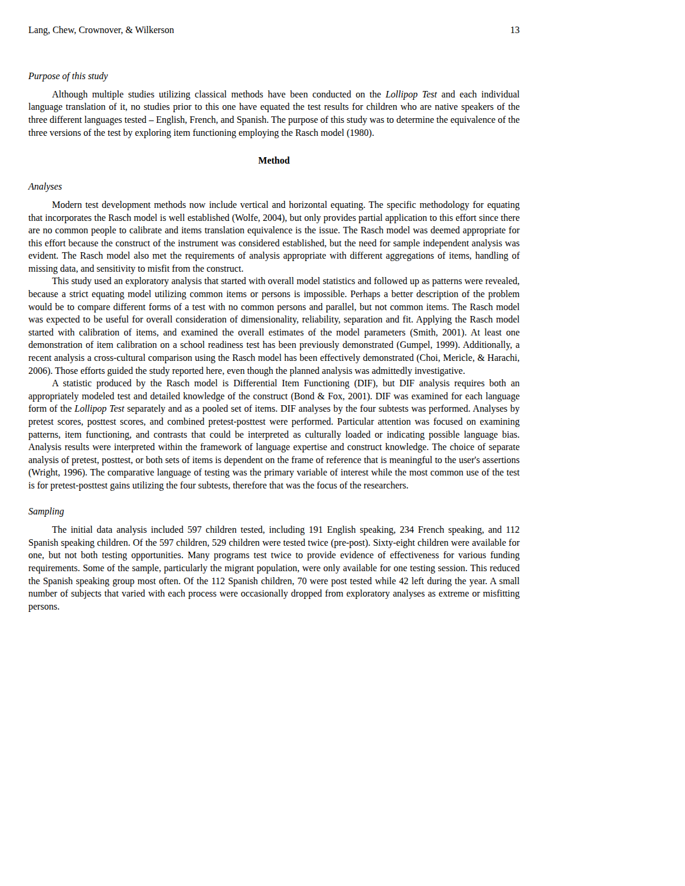Lang, Chew, Crownover, & Wilkerson 13
Purpose of this study
Although multiple studies utilizing classical methods have been conducted on the Lollipop Test and each individual language translation of it, no studies prior to this one have equated the test results for children who are native speakers of the three different languages tested – English, French, and Spanish. The purpose of this study was to determine the equivalence of the three versions of the test by exploring item functioning employing the Rasch model (1980).
Method
Analyses
Modern test development methods now include vertical and horizontal equating. The specific methodology for equating that incorporates the Rasch model is well established (Wolfe, 2004), but only provides partial application to this effort since there are no common people to calibrate and items translation equivalence is the issue. The Rasch model was deemed appropriate for this effort because the construct of the instrument was considered established, but the need for sample independent analysis was evident. The Rasch model also met the requirements of analysis appropriate with different aggregations of items, handling of missing data, and sensitivity to misfit from the construct.
This study used an exploratory analysis that started with overall model statistics and followed up as patterns were revealed, because a strict equating model utilizing common items or persons is impossible. Perhaps a better description of the problem would be to compare different forms of a test with no common persons and parallel, but not common items. The Rasch model was expected to be useful for overall consideration of dimensionality, reliability, separation and fit. Applying the Rasch model started with calibration of items, and examined the overall estimates of the model parameters (Smith, 2001). At least one demonstration of item calibration on a school readiness test has been previously demonstrated (Gumpel, 1999). Additionally, a recent analysis a cross-cultural comparison using the Rasch model has been effectively demonstrated (Choi, Mericle, & Harachi, 2006). Those efforts guided the study reported here, even though the planned analysis was admittedly investigative.
A statistic produced by the Rasch model is Differential Item Functioning (DIF), but DIF analysis requires both an appropriately modeled test and detailed knowledge of the construct (Bond & Fox, 2001). DIF was examined for each language form of the Lollipop Test separately and as a pooled set of items. DIF analyses by the four subtests was performed. Analyses by pretest scores, posttest scores, and combined pretest-posttest were performed. Particular attention was focused on examining patterns, item functioning, and contrasts that could be interpreted as culturally loaded or indicating possible language bias. Analysis results were interpreted within the framework of language expertise and construct knowledge. The choice of separate analysis of pretest, posttest, or both sets of items is dependent on the frame of reference that is meaningful to the user's assertions (Wright, 1996). The comparative language of testing was the primary variable of interest while the most common use of the test is for pretest-posttest gains utilizing the four subtests, therefore that was the focus of the researchers.
Sampling
The initial data analysis included 597 children tested, including 191 English speaking, 234 French speaking, and 112 Spanish speaking children. Of the 597 children, 529 children were tested twice (pre-post). Sixty-eight children were available for one, but not both testing opportunities. Many programs test twice to provide evidence of effectiveness for various funding requirements. Some of the sample, particularly the migrant population, were only available for one testing session. This reduced the Spanish speaking group most often. Of the 112 Spanish children, 70 were post tested while 42 left during the year. A small number of subjects that varied with each process were occasionally dropped from exploratory analyses as extreme or misfitting persons.